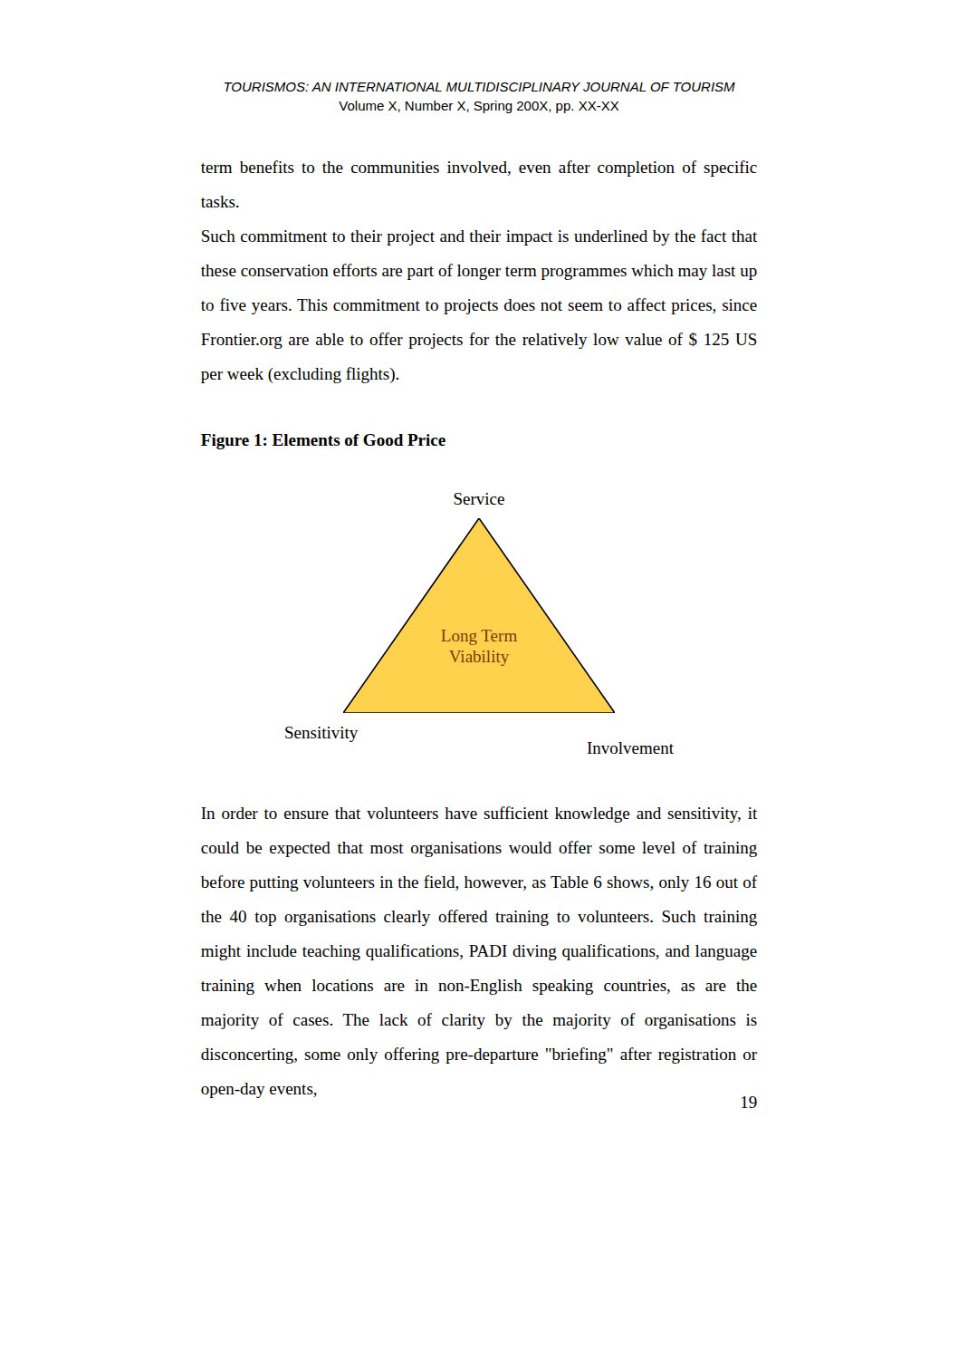TOURISMOS: AN INTERNATIONAL MULTIDISCIPLINARY JOURNAL OF TOURISM
Volume X, Number X, Spring 200X, pp. XX-XX
term benefits to the communities involved, even after completion of specific tasks.
Such commitment to their project and their impact is underlined by the fact that these conservation efforts are part of longer term programmes which may last up to five years. This commitment to projects does not seem to affect prices, since Frontier.org are able to offer projects for the relatively low value of $ 125 US per week (excluding flights).
Figure 1: Elements of Good Price
Service
Long Term
Viability
Sensitivity Involvement
In order to ensure that volunteers have sufficient knowledge and sensitivity, it could be expected that most organisations would offer some level of training before putting volunteers in the field, however, as Table 6 shows, only 16 out of the 40 top organisations clearly offered training to volunteers. Such training might include teaching qualifications, PADI diving qualifications, and language training when locations are in non-English speaking countries, as are the majority of cases. The lack of clarity by the majority of organisations is disconcerting, some only offering pre-departure "briefing" after registration or open-day events,
19